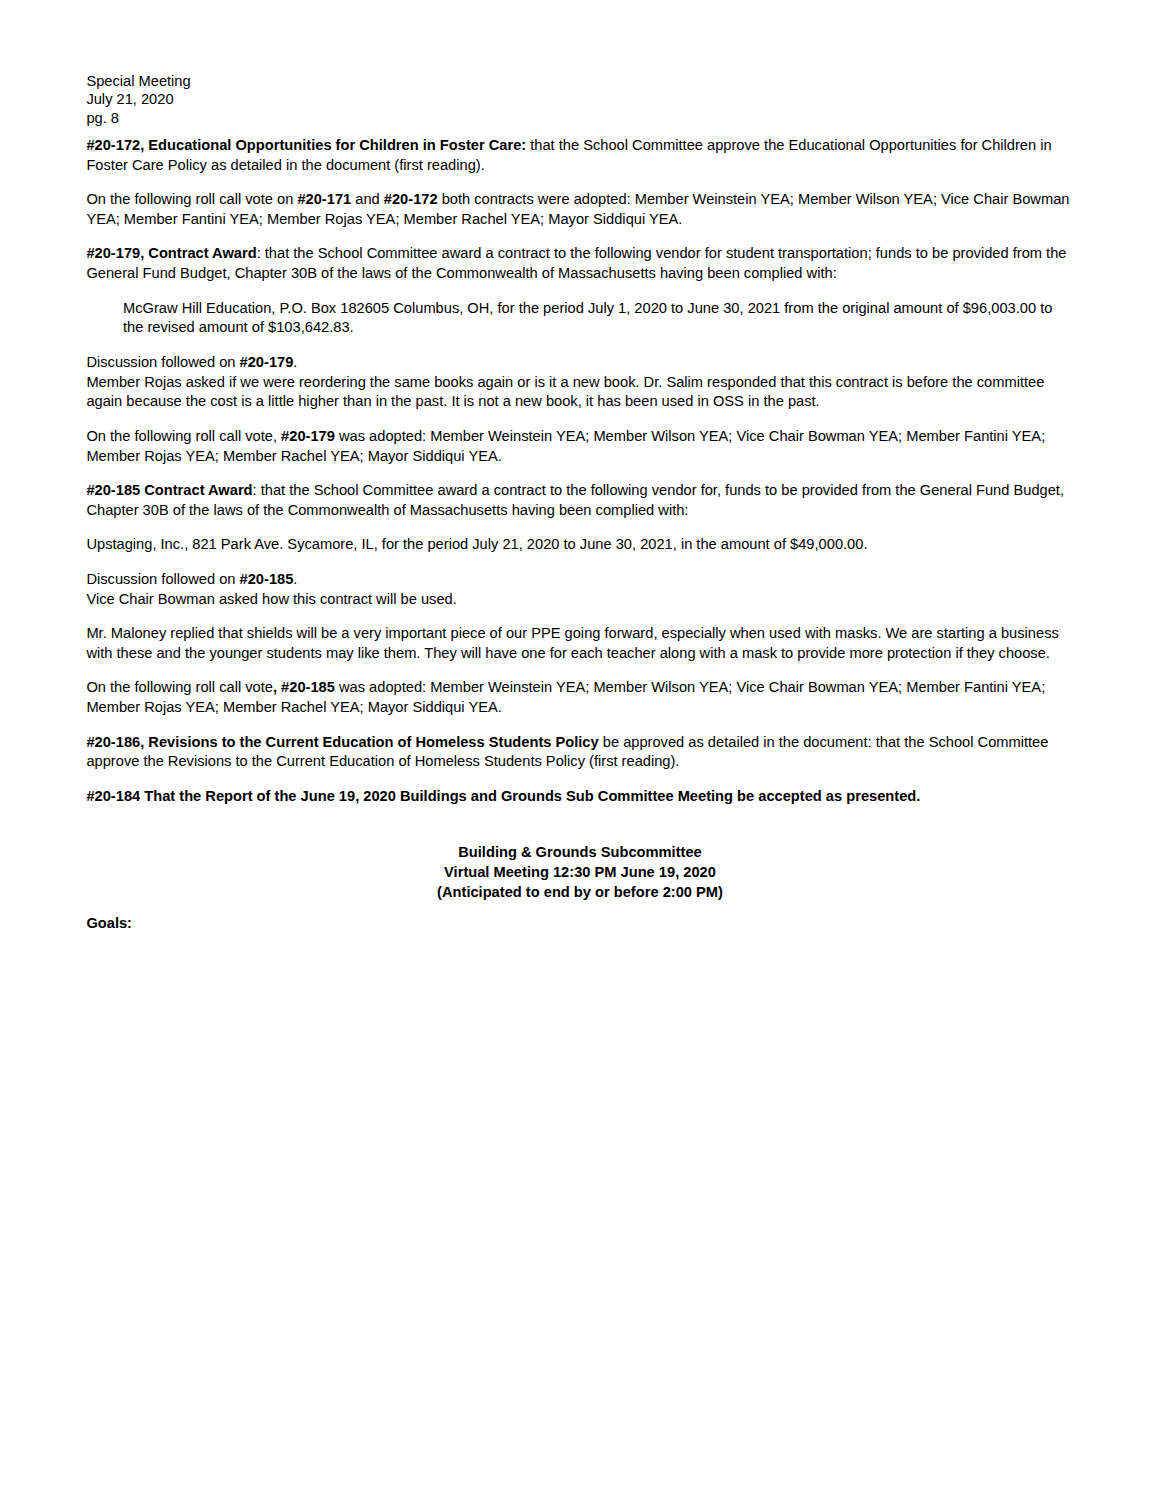Special Meeting
July 21, 2020
pg. 8
#20-172, Educational Opportunities for Children in Foster Care: that the School Committee approve the Educational Opportunities for Children in Foster Care Policy as detailed in the document (first reading).
On the following roll call vote on #20-171 and #20-172 both contracts were adopted: Member Weinstein YEA; Member Wilson YEA; Vice Chair Bowman YEA; Member Fantini YEA; Member Rojas YEA; Member Rachel YEA; Mayor Siddiqui YEA.
#20-179, Contract Award: that the School Committee award a contract to the following vendor for student transportation; funds to be provided from the General Fund Budget, Chapter 30B of the laws of the Commonwealth of Massachusetts having been complied with:
McGraw Hill Education, P.O. Box 182605 Columbus, OH, for the period July 1, 2020 to June 30, 2021 from the original amount of $96,003.00 to the revised amount of $103,642.83.
Discussion followed on #20-179.
Member Rojas asked if we were reordering the same books again or is it a new book. Dr. Salim responded that this contract is before the committee again because the cost is a little higher than in the past. It is not a new book, it has been used in OSS in the past.
On the following roll call vote, #20-179 was adopted: Member Weinstein YEA; Member Wilson YEA; Vice Chair Bowman YEA; Member Fantini YEA; Member Rojas YEA; Member Rachel YEA; Mayor Siddiqui YEA.
#20-185 Contract Award: that the School Committee award a contract to the following vendor for, funds to be provided from the General Fund Budget, Chapter 30B of the laws of the Commonwealth of Massachusetts having been complied with:
Upstaging, Inc., 821 Park Ave. Sycamore, IL, for the period July 21, 2020 to June 30, 2021, in the amount of $49,000.00.
Discussion followed on #20-185.
Vice Chair Bowman asked how this contract will be used.
Mr. Maloney replied that shields will be a very important piece of our PPE going forward, especially when used with masks. We are starting a business with these and the younger students may like them. They will have one for each teacher along with a mask to provide more protection if they choose.
On the following roll call vote, #20-185 was adopted: Member Weinstein YEA; Member Wilson YEA; Vice Chair Bowman YEA; Member Fantini YEA; Member Rojas YEA; Member Rachel YEA; Mayor Siddiqui YEA.
#20-186, Revisions to the Current Education of Homeless Students Policy be approved as detailed in the document: that the School Committee approve the Revisions to the Current Education of Homeless Students Policy (first reading).
#20-184 That the Report of the June 19, 2020 Buildings and Grounds Sub Committee Meeting be accepted as presented.
Building & Grounds Subcommittee
Virtual Meeting 12:30 PM June 19, 2020
(Anticipated to end by or before 2:00 PM)
Goals: